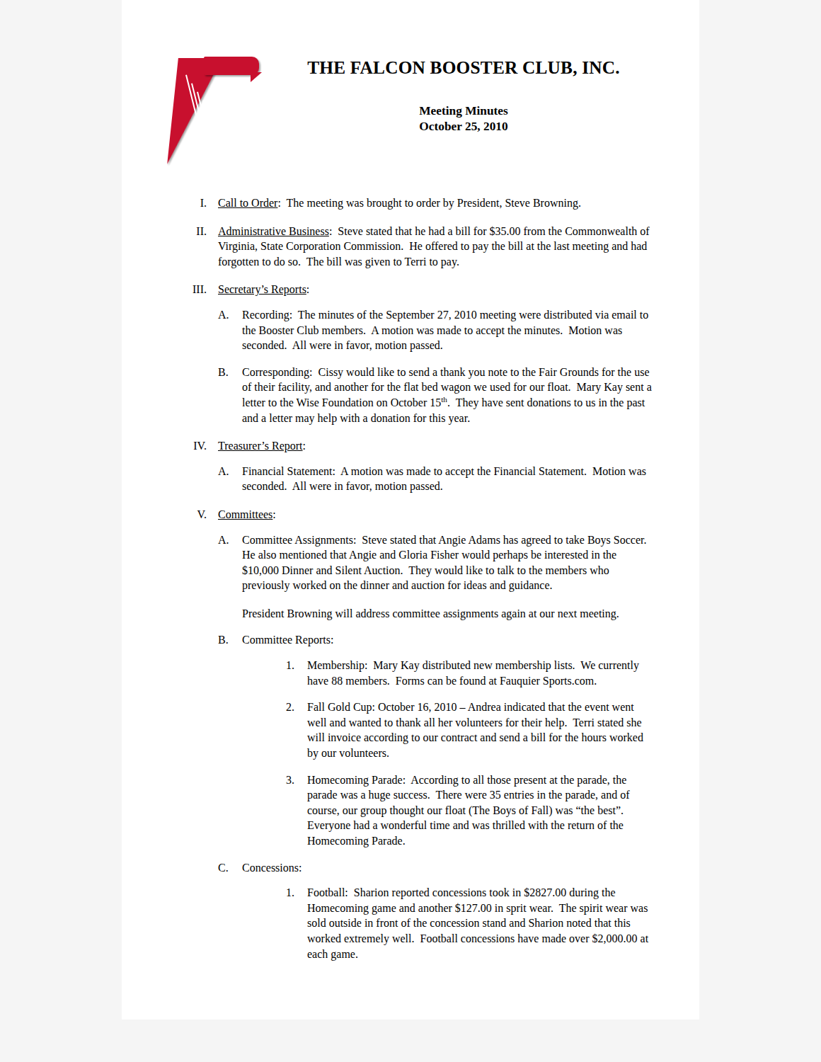THE FALCON BOOSTER CLUB, INC.
Meeting Minutes
October 25, 2010
I. Call to Order: The meeting was brought to order by President, Steve Browning.
II. Administrative Business: Steve stated that he had a bill for $35.00 from the Commonwealth of Virginia, State Corporation Commission. He offered to pay the bill at the last meeting and had forgotten to do so. The bill was given to Terri to pay.
III. Secretary’s Reports:
A. Recording: The minutes of the September 27, 2010 meeting were distributed via email to the Booster Club members. A motion was made to accept the minutes. Motion was seconded. All were in favor, motion passed.
B. Corresponding: Cissy would like to send a thank you note to the Fair Grounds for the use of their facility, and another for the flat bed wagon we used for our float. Mary Kay sent a letter to the Wise Foundation on October 15th. They have sent donations to us in the past and a letter may help with a donation for this year.
IV. Treasurer’s Report:
A. Financial Statement: A motion was made to accept the Financial Statement. Motion was seconded. All were in favor, motion passed.
V. Committees:
A.
Committee Assignments: Steve stated that Angie Adams has agreed to take Boys Soccer. He also mentioned that Angie and Gloria Fisher would perhaps be interested in the $10,000 Dinner and Silent Auction. They would like to talk to the members who previously worked on the dinner and auction for ideas and guidance.
President Browning will address committee assignments again at our next meeting.
B. Committee Reports:
1. Membership: Mary Kay distributed new membership lists. We currently have 88 members. Forms can be found at Fauquier Sports.com.
2. Fall Gold Cup: October 16, 2010 – Andrea indicated that the event went well and wanted to thank all her volunteers for their help. Terri stated she will invoice according to our contract and send a bill for the hours worked by our volunteers.
3. Homecoming Parade: According to all those present at the parade, the parade was a huge success. There were 35 entries in the parade, and of course, our group thought our float (The Boys of Fall) was “the best”. Everyone had a wonderful time and was thrilled with the return of the Homecoming Parade.
C. Concessions:
1. Football: Sharion reported concessions took in $2827.00 during the Homecoming game and another $127.00 in sprit wear. The spirit wear was sold outside in front of the concession stand and Sharion noted that this worked extremely well. Football concessions have made over $2,000.00 at each game.